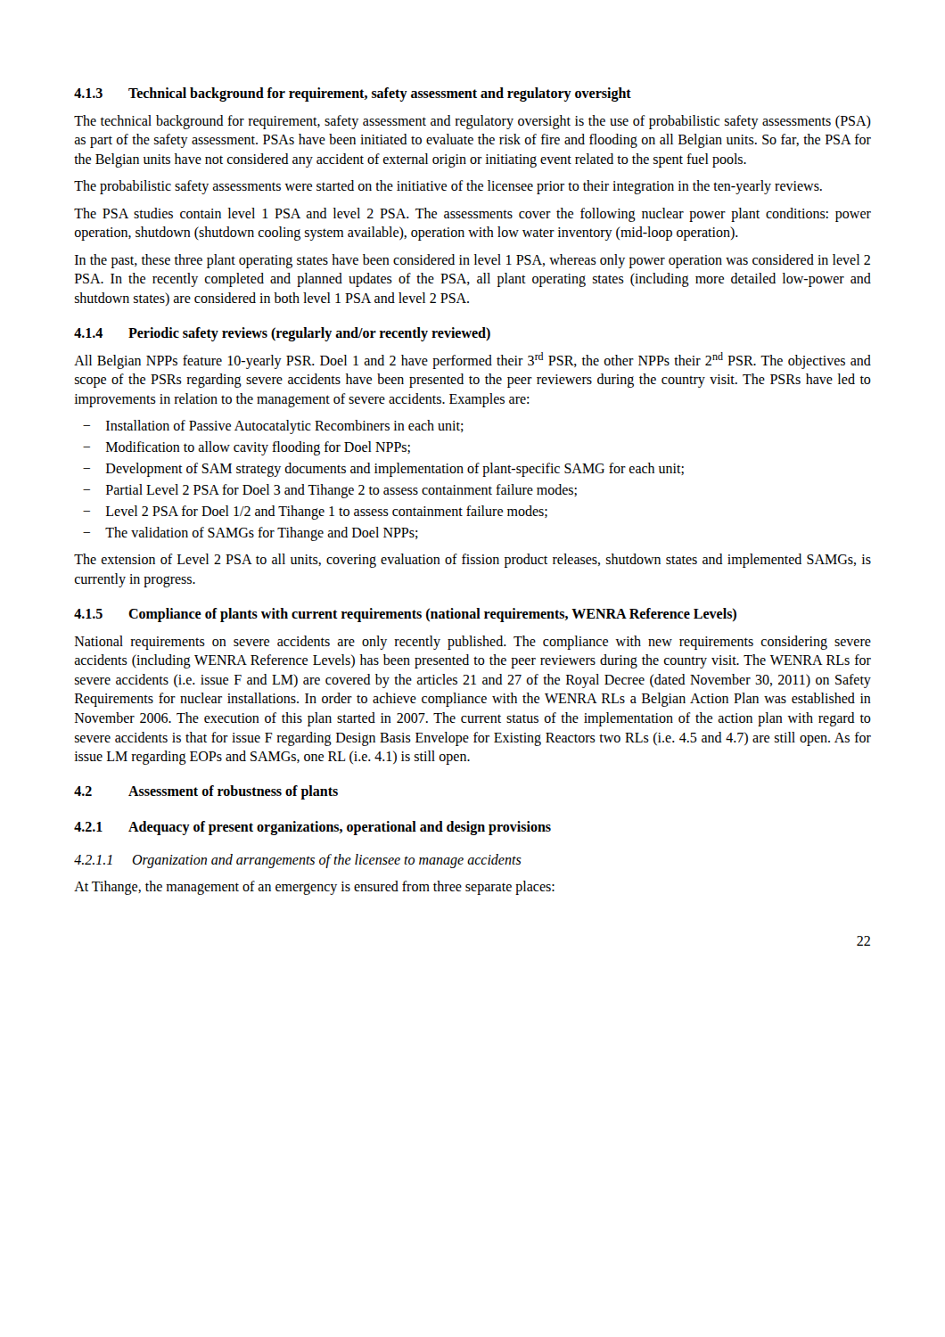4.1.3 Technical background for requirement, safety assessment and regulatory oversight
The technical background for requirement, safety assessment and regulatory oversight is the use of probabilistic safety assessments (PSA) as part of the safety assessment. PSAs have been initiated to evaluate the risk of fire and flooding on all Belgian units. So far, the PSA for the Belgian units have not considered any accident of external origin or initiating event related to the spent fuel pools.
The probabilistic safety assessments were started on the initiative of the licensee prior to their integration in the ten-yearly reviews.
The PSA studies contain level 1 PSA and level 2 PSA. The assessments cover the following nuclear power plant conditions: power operation, shutdown (shutdown cooling system available), operation with low water inventory (mid-loop operation).
In the past, these three plant operating states have been considered in level 1 PSA, whereas only power operation was considered in level 2 PSA. In the recently completed and planned updates of the PSA, all plant operating states (including more detailed low-power and shutdown states) are considered in both level 1 PSA and level 2 PSA.
4.1.4 Periodic safety reviews (regularly and/or recently reviewed)
All Belgian NPPs feature 10-yearly PSR. Doel 1 and 2 have performed their 3rd PSR, the other NPPs their 2nd PSR. The objectives and scope of the PSRs regarding severe accidents have been presented to the peer reviewers during the country visit. The PSRs have led to improvements in relation to the management of severe accidents. Examples are:
Installation of Passive Autocatalytic Recombiners in each unit;
Modification to allow cavity flooding for Doel NPPs;
Development of SAM strategy documents and implementation of plant-specific SAMG for each unit;
Partial Level 2 PSA for Doel 3 and Tihange 2 to assess containment failure modes;
Level 2 PSA for Doel 1/2 and Tihange 1 to assess containment failure modes;
The validation of SAMGs for Tihange and Doel NPPs;
The extension of Level 2 PSA to all units, covering evaluation of fission product releases, shutdown states and implemented SAMGs, is currently in progress.
4.1.5 Compliance of plants with current requirements (national requirements, WENRA Reference Levels)
National requirements on severe accidents are only recently published. The compliance with new requirements considering severe accidents (including WENRA Reference Levels) has been presented to the peer reviewers during the country visit. The WENRA RLs for severe accidents (i.e. issue F and LM) are covered by the articles 21 and 27 of the Royal Decree (dated November 30, 2011) on Safety Requirements for nuclear installations. In order to achieve compliance with the WENRA RLs a Belgian Action Plan was established in November 2006. The execution of this plan started in 2007. The current status of the implementation of the action plan with regard to severe accidents is that for issue F regarding Design Basis Envelope for Existing Reactors two RLs (i.e. 4.5 and 4.7) are still open. As for issue LM regarding EOPs and SAMGs, one RL (i.e. 4.1) is still open.
4.2 Assessment of robustness of plants
4.2.1 Adequacy of present organizations, operational and design provisions
4.2.1.1 Organization and arrangements of the licensee to manage accidents
At Tihange, the management of an emergency is ensured from three separate places:
22